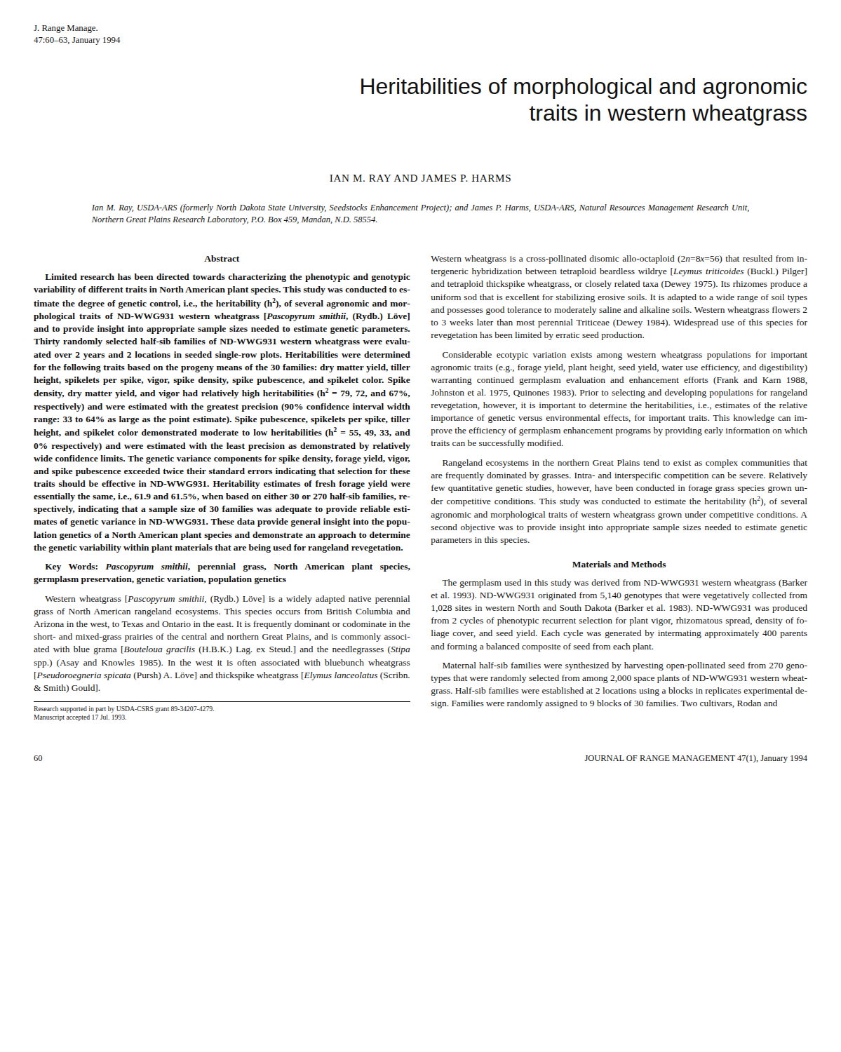J. Range Manage.
47:60–63, January 1994
Heritabilities of morphological and agronomic
traits in western wheatgrass
IAN M. RAY AND JAMES P. HARMS
Ian M. Ray, USDA-ARS (formerly North Dakota State University, Seedstocks Enhancement Project); and James P. Harms, USDA-ARS, Natural Resources Management Research Unit, Northern Great Plains Research Laboratory, P.O. Box 459, Mandan, N.D. 58554.
Abstract
Limited research has been directed towards characterizing the phenotypic and genotypic variability of different traits in North American plant species. This study was conducted to estimate the degree of genetic control, i.e., the heritability (h2), of several agronomic and morphological traits of ND-WWG931 western wheatgrass [Pascopyrum smithii, (Rydb.) Löve] and to provide insight into appropriate sample sizes needed to estimate genetic parameters. Thirty randomly selected half-sib families of ND-WWG931 western wheatgrass were evaluated over 2 years and 2 locations in seeded single-row plots. Heritabilities were determined for the following traits based on the progeny means of the 30 families: dry matter yield, tiller height, spikelets per spike, vigor, spike density, spike pubescence, and spikelet color. Spike density, dry matter yield, and vigor had relatively high heritabilities (h2 = 79, 72, and 67%, respectively) and were estimated with the greatest precision (90% confidence interval width range: 33 to 64% as large as the point estimate). Spike pubescence, spikelets per spike, tiller height, and spikelet color demonstrated moderate to low heritabilities (h2 = 55, 49, 33, and 0% respectively) and were estimated with the least precision as demonstrated by relatively wide confidence limits. The genetic variance components for spike density, forage yield, vigor, and spike pubescence exceeded twice their standard errors indicating that selection for these traits should be effective in ND-WWG931. Heritability estimates of fresh forage yield were essentially the same, i.e., 61.9 and 61.5%, when based on either 30 or 270 half-sib families, respectively, indicating that a sample size of 30 families was adequate to provide reliable estimates of genetic variance in ND-WWG931. These data provide general insight into the population genetics of a North American plant species and demonstrate an approach to determine the genetic variability within plant materials that are being used for rangeland revegetation.
Key Words: Pascopyrum smithii, perennial grass, North American plant species, germplasm preservation, genetic variation, population genetics
Western wheatgrass [Pascopyrum smithii, (Rydb.) Löve] is a widely adapted native perennial grass of North American rangeland ecosystems. This species occurs from British Columbia and Arizona in the west, to Texas and Ontario in the east. It is frequently dominant or codominate in the short- and mixed-grass prairies of the central and northern Great Plains, and is commonly associated with blue grama [Bouteloua gracilis (H.B.K.) Lag. ex Steud.] and the needlegrasses (Stipa spp.) (Asay and Knowles 1985). In the west it is often associated with bluebunch wheatgrass [Pseudoroegneria spicata (Pursh) A. Löve] and thickspike wheatgrass [Elymus lanceolatus (Scribn. & Smith) Gould].
Research supported in part by USDA-CSRS grant 89-34207-4279.
Manuscript accepted 17 Jul. 1993.
Western wheatgrass is a cross-pollinated disomic allo-octaploid (2n=8x=56) that resulted from intergeneric hybridization between tetraploid beardless wildrye [Leymus triticoides (Buckl.) Pilger] and tetraploid thickspike wheatgrass, or closely related taxa (Dewey 1975). Its rhizomes produce a uniform sod that is excellent for stabilizing erosive soils. It is adapted to a wide range of soil types and possesses good tolerance to moderately saline and alkaline soils. Western wheatgrass flowers 2 to 3 weeks later than most perennial Triticeae (Dewey 1984). Widespread use of this species for revegetation has been limited by erratic seed production.
Considerable ecotypic variation exists among western wheatgrass populations for important agronomic traits (e.g., forage yield, plant height, seed yield, water use efficiency, and digestibility) warranting continued germplasm evaluation and enhancement efforts (Frank and Karn 1988, Johnston et al. 1975, Quinones 1983). Prior to selecting and developing populations for rangeland revegetation, however, it is important to determine the heritabilities, i.e., estimates of the relative importance of genetic versus environmental effects, for important traits. This knowledge can improve the efficiency of germplasm enhancement programs by providing early information on which traits can be successfully modified.
Rangeland ecosystems in the northern Great Plains tend to exist as complex communities that are frequently dominated by grasses. Intra- and interspecific competition can be severe. Relatively few quantitative genetic studies, however, have been conducted in forage grass species grown under competitive conditions. This study was conducted to estimate the heritability (h2), of several agronomic and morphological traits of western wheatgrass grown under competitive conditions. A second objective was to provide insight into appropriate sample sizes needed to estimate genetic parameters in this species.
Materials and Methods
The germplasm used in this study was derived from ND-WWG931 western wheatgrass (Barker et al. 1993). ND-WWG931 originated from 5,140 genotypes that were vegetatively collected from 1,028 sites in western North and South Dakota (Barker et al. 1983). ND-WWG931 was produced from 2 cycles of phenotypic recurrent selection for plant vigor, rhizomatous spread, density of foliage cover, and seed yield. Each cycle was generated by intermating approximately 400 parents and forming a balanced composite of seed from each plant.
Maternal half-sib families were synthesized by harvesting open-pollinated seed from 270 genotypes that were randomly selected from among 2,000 space plants of ND-WWG931 western wheatgrass. Half-sib families were established at 2 locations using a blocks in replicates experimental design. Families were randomly assigned to 9 blocks of 30 families. Two cultivars, Rodan and
60 JOURNAL OF RANGE MANAGEMENT 47(1), January 1994